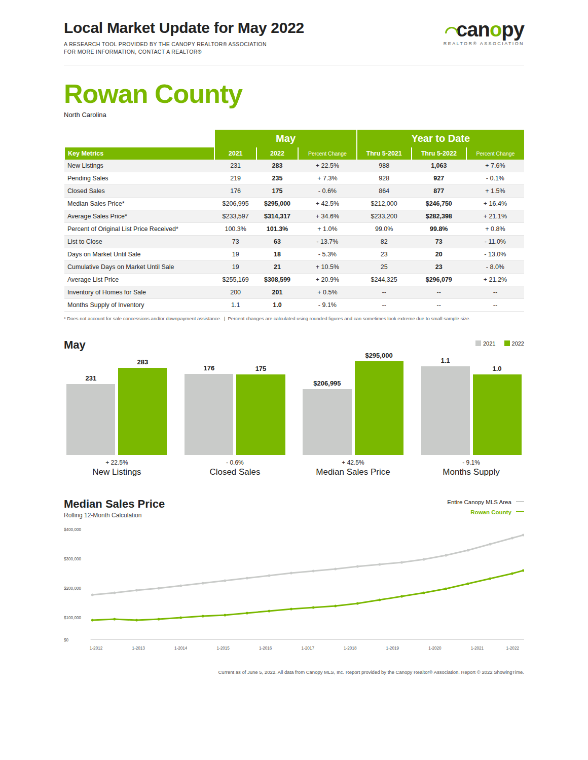Local Market Update for May 2022
A RESEARCH TOOL PROVIDED BY THE CANOPY REALTOR® ASSOCIATION
FOR MORE INFORMATION, CONTACT A REALTOR®
canopy
REALTOR® ASSOCIATION
Rowan County
North Carolina
| | May | Year to Date |
| --- | --- | --- |
| Key Metrics | 2021 | 2022 | Percent Change | Thru 5-2021 | Thru 5-2022 | Percent Change |
| New Listings | 231 | 283 | + 22.5% | 988 | 1,063 | + 7.6% |
| Pending Sales | 219 | 235 | + 7.3% | 928 | 927 | - 0.1% |
| Closed Sales | 176 | 175 | - 0.6% | 864 | 877 | + 1.5% |
| Median Sales Price* | $206,995 | $295,000 | + 42.5% | $212,000 | $246,750 | + 16.4% |
| Average Sales Price* | $233,597 | $314,317 | + 34.6% | $233,200 | $282,398 | + 21.1% |
| Percent of Original List Price Received* | 100.3% | 101.3% | + 1.0% | 99.0% | 99.8% | + 0.8% |
| List to Close | 73 | 63 | - 13.7% | 82 | 73 | - 11.0% |
| Days on Market Until Sale | 19 | 18 | - 5.3% | 23 | 20 | - 13.0% |
| Cumulative Days on Market Until Sale | 19 | 21 | + 10.5% | 25 | 23 | - 8.0% |
| Average List Price | $255,169 | $308,599 | + 20.9% | $244,325 | $296,079 | + 21.2% |
| Inventory of Homes for Sale | 200 | 201 | + 0.5% | -- | -- | -- |
| Months Supply of Inventory | 1.1 | 1.0 | - 9.1% | -- | -- | -- |
* Does not account for sale concessions and/or downpayment assistance. | Percent changes are calculated using rounded figures and can sometimes look extreme due to small sample size.
May
2021 2022
231
283
+ 22.5%
New Listings
176
175
- 0.6%
Closed Sales
$206,995
$295,000
+ 42.5%
Median Sales Price
1.1
1.0
- 9.1%
Months Supply
Median Sales Price
Rolling 12-Month Calculation
Entire Canopy MLS Area
Rowan County
$400,000 $300,000 $200,000 $100,000 $0 1-2012 1-2013 1-2014 1-2015 1-2016 1-2017 1-2018 1-2019 1-2020 1-2021 1-2022
Current as of June 5, 2022. All data from Canopy MLS, Inc. Report provided by the Canopy Realtor® Association. Report © 2022 ShowingTime.